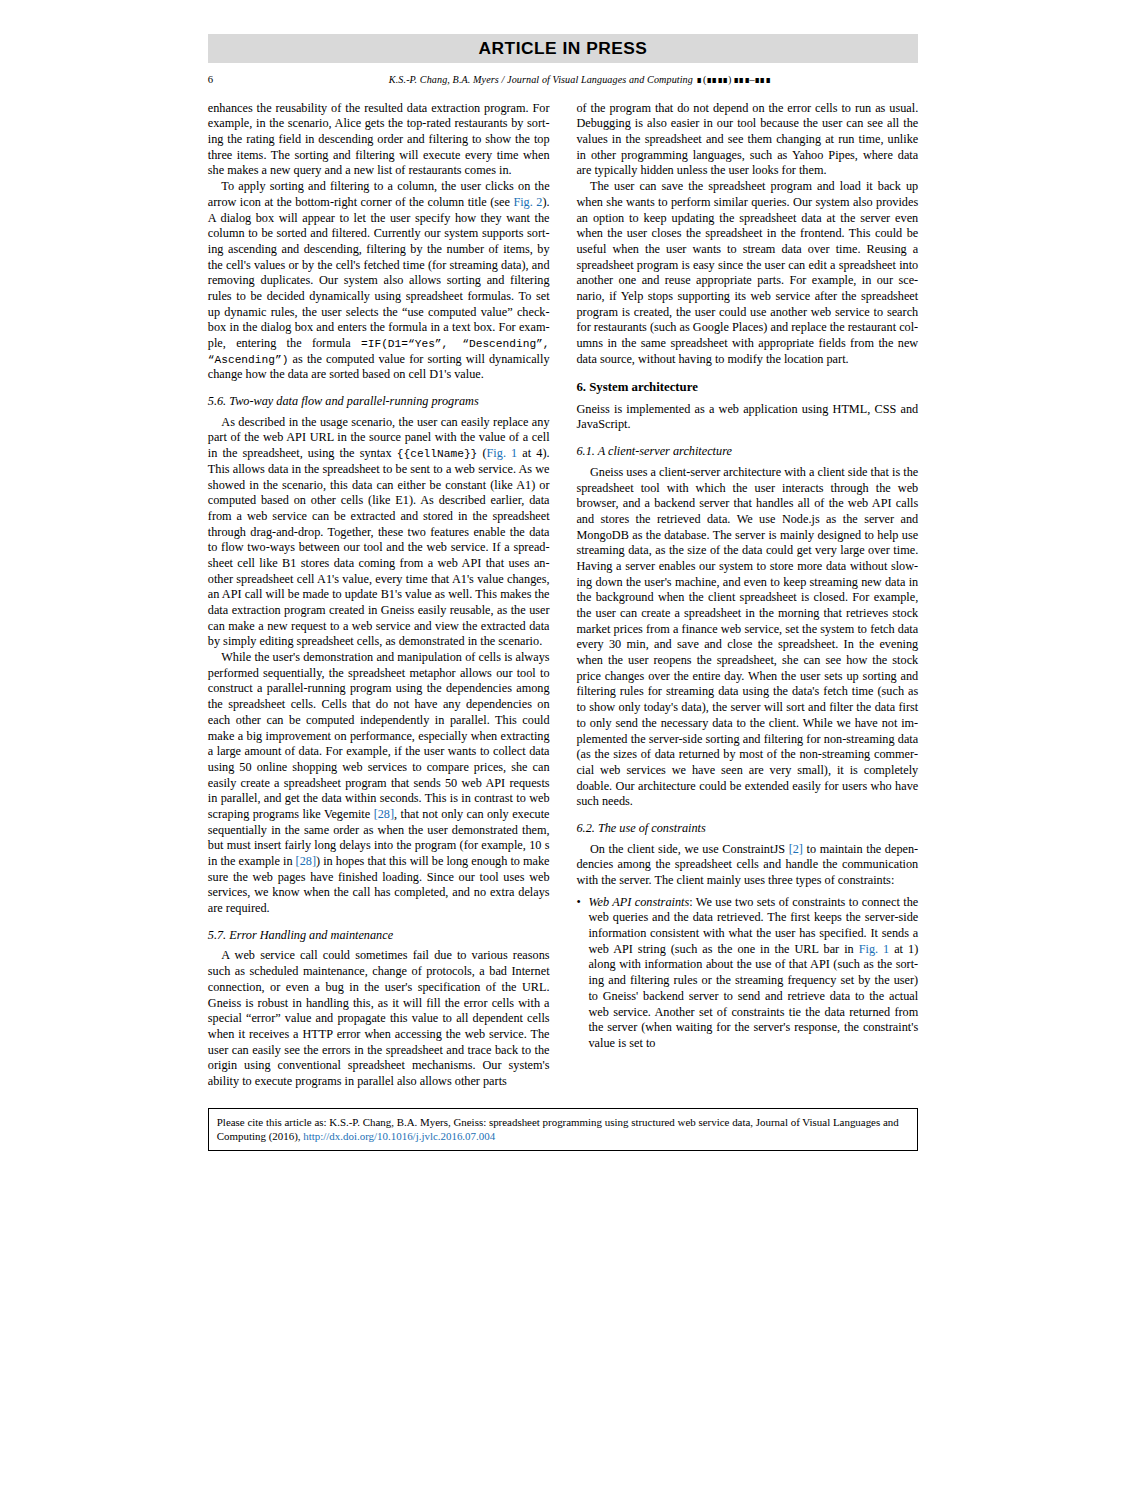ARTICLE IN PRESS
6 K.S.-P. Chang, B.A. Myers / Journal of Visual Languages and Computing ∎ (∎∎∎∎) ∎∎∎–∎∎∎
enhances the reusability of the resulted data extraction program. For example, in the scenario, Alice gets the top-rated restaurants by sorting the rating field in descending order and filtering to show the top three items. The sorting and filtering will execute every time when she makes a new query and a new list of restaurants comes in.
To apply sorting and filtering to a column, the user clicks on the arrow icon at the bottom-right corner of the column title (see Fig. 2). A dialog box will appear to let the user specify how they want the column to be sorted and filtered. Currently our system supports sorting ascending and descending, filtering by the number of items, by the cell's values or by the cell's fetched time (for streaming data), and removing duplicates. Our system also allows sorting and filtering rules to be decided dynamically using spreadsheet formulas. To set up dynamic rules, the user selects the “use computed value” checkbox in the dialog box and enters the formula in a text box. For example, entering the formula =IF(D1=“Yes”, “Descending”, “Ascending”) as the computed value for sorting will dynamically change how the data are sorted based on cell D1's value.
5.6. Two-way data flow and parallel-running programs
As described in the usage scenario, the user can easily replace any part of the web API URL in the source panel with the value of a cell in the spreadsheet, using the syntax {{cellName}} (Fig. 1 at 4). This allows data in the spreadsheet to be sent to a web service. As we showed in the scenario, this data can either be constant (like A1) or computed based on other cells (like E1). As described earlier, data from a web service can be extracted and stored in the spreadsheet through drag-and-drop. Together, these two features enable the data to flow two-ways between our tool and the web service. If a spreadsheet cell like B1 stores data coming from a web API that uses another spreadsheet cell A1's value, every time that A1's value changes, an API call will be made to update B1's value as well. This makes the data extraction program created in Gneiss easily reusable, as the user can make a new request to a web service and view the extracted data by simply editing spreadsheet cells, as demonstrated in the scenario.
While the user's demonstration and manipulation of cells is always performed sequentially, the spreadsheet metaphor allows our tool to construct a parallel-running program using the dependencies among the spreadsheet cells. Cells that do not have any dependencies on each other can be computed independently in parallel. This could make a big improvement on performance, especially when extracting a large amount of data. For example, if the user wants to collect data using 50 online shopping web services to compare prices, she can easily create a spreadsheet program that sends 50 web API requests in parallel, and get the data within seconds. This is in contrast to web scraping programs like Vegemite [28], that not only can only execute sequentially in the same order as when the user demonstrated them, but must insert fairly long delays into the program (for example, 10 s in the example in [28]) in hopes that this will be long enough to make sure the web pages have finished loading. Since our tool uses web services, we know when the call has completed, and no extra delays are required.
5.7. Error Handling and maintenance
A web service call could sometimes fail due to various reasons such as scheduled maintenance, change of protocols, a bad Internet connection, or even a bug in the user's specification of the URL. Gneiss is robust in handling this, as it will fill the error cells with a special “error” value and propagate this value to all dependent cells when it receives a HTTP error when accessing the web service. The user can easily see the errors in the spreadsheet and trace back to the origin using conventional spreadsheet mechanisms. Our system's ability to execute programs in parallel also allows other parts
of the program that do not depend on the error cells to run as usual. Debugging is also easier in our tool because the user can see all the values in the spreadsheet and see them changing at run time, unlike in other programming languages, such as Yahoo Pipes, where data are typically hidden unless the user looks for them.
The user can save the spreadsheet program and load it back up when she wants to perform similar queries. Our system also provides an option to keep updating the spreadsheet data at the server even when the user closes the spreadsheet in the frontend. This could be useful when the user wants to stream data over time. Reusing a spreadsheet program is easy since the user can edit a spreadsheet into another one and reuse appropriate parts. For example, in our scenario, if Yelp stops supporting its web service after the spreadsheet program is created, the user could use another web service to search for restaurants (such as Google Places) and replace the restaurant columns in the same spreadsheet with appropriate fields from the new data source, without having to modify the location part.
6. System architecture
Gneiss is implemented as a web application using HTML, CSS and JavaScript.
6.1. A client-server architecture
Gneiss uses a client-server architecture with a client side that is the spreadsheet tool with which the user interacts through the web browser, and a backend server that handles all of the web API calls and stores the retrieved data. We use Node.js as the server and MongoDB as the database. The server is mainly designed to help use streaming data, as the size of the data could get very large over time. Having a server enables our system to store more data without slowing down the user's machine, and even to keep streaming new data in the background when the client spreadsheet is closed. For example, the user can create a spreadsheet in the morning that retrieves stock market prices from a finance web service, set the system to fetch data every 30 min, and save and close the spreadsheet. In the evening when the user reopens the spreadsheet, she can see how the stock price changes over the entire day. When the user sets up sorting and filtering rules for streaming data using the data's fetch time (such as to show only today's data), the server will sort and filter the data first to only send the necessary data to the client. While we have not implemented the server-side sorting and filtering for non-streaming data (as the sizes of data returned by most of the non-streaming commercial web services we have seen are very small), it is completely doable. Our architecture could be extended easily for users who have such needs.
6.2. The use of constraints
On the client side, we use ConstraintJS [2] to maintain the dependencies among the spreadsheet cells and handle the communication with the server. The client mainly uses three types of constraints:
Web API constraints: We use two sets of constraints to connect the web queries and the data retrieved. The first keeps the server-side information consistent with what the user has specified. It sends a web API string (such as the one in the URL bar in Fig. 1 at 1) along with information about the use of that API (such as the sorting and filtering rules or the streaming frequency set by the user) to Gneiss' backend server to send and retrieve data to the actual web service. Another set of constraints tie the data returned from the server (when waiting for the server's response, the constraint's value is set to
Please cite this article as: K.S.-P. Chang, B.A. Myers, Gneiss: spreadsheet programming using structured web service data, Journal of Visual Languages and Computing (2016), http://dx.doi.org/10.1016/j.jvlc.2016.07.004